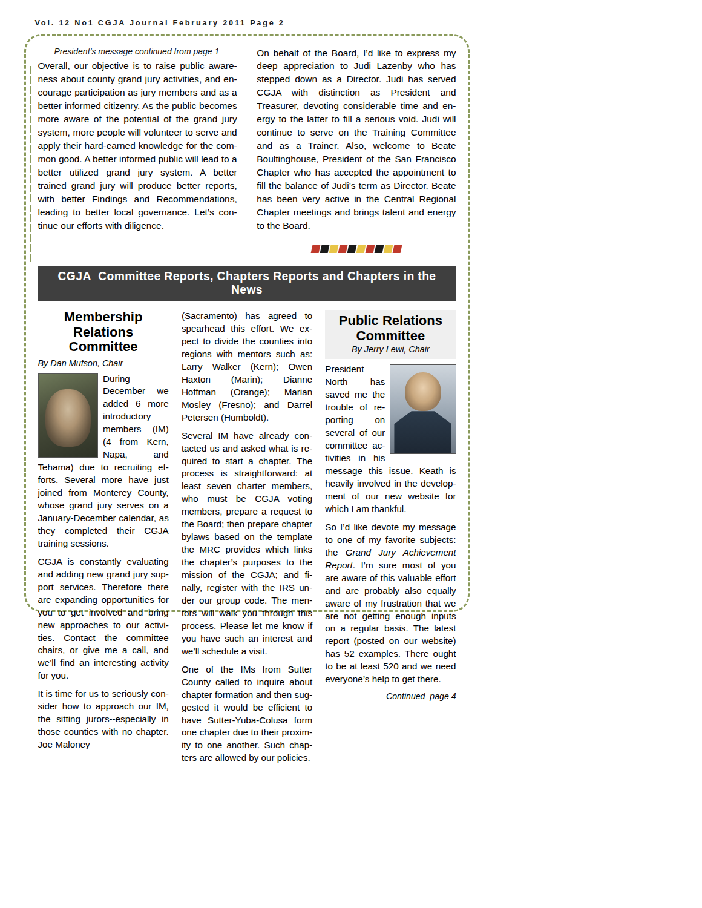Vol. 12 No1 CGJA Journal February 2011 Page 2
President’s message continued from page 1
Overall, our objective is to raise public awareness about county grand jury activities, and encourage participation as jury members and as a better informed citizenry. As the public becomes more aware of the potential of the grand jury system, more people will volunteer to serve and apply their hard-earned knowledge for the common good. A better informed public will lead to a better utilized grand jury system. A better trained grand jury will produce better reports, with better Findings and Recommendations, leading to better local governance. Let’s continue our efforts with diligence.
On behalf of the Board, I’d like to express my deep appreciation to Judi Lazenby who has stepped down as a Director. Judi has served CGJA with distinction as President and Treasurer, devoting considerable time and energy to the latter to fill a serious void. Judi will continue to serve on the Training Committee and as a Trainer. Also, welcome to Beate Boultinghouse, President of the San Francisco Chapter who has accepted the appointment to fill the balance of Judi’s term as Director. Beate has been very active in the Central Regional Chapter meetings and brings talent and energy to the Board.
CGJA Committee Reports, Chapters Reports and Chapters in the News
Membership Relations Committee
By Dan Mufson, Chair
During December we added 6 more introductory members (IM) (4 from Kern, Napa, and Tehama) due to recruiting efforts. Several more have just joined from Monterey County, whose grand jury serves on a January-December calendar, as they completed their CGJA training sessions.
CGJA is constantly evaluating and adding new grand jury support services. Therefore there are expanding opportunities for you to get involved and bring new approaches to our activities. Contact the committee chairs, or give me a call, and we’ll find an interesting activity for you.
It is time for us to seriously consider how to approach our IM, the sitting jurors--especially in those counties with no chapter. Joe Maloney
(Sacramento) has agreed to spearhead this effort. We expect to divide the counties into regions with mentors such as: Larry Walker (Kern); Owen Haxton (Marin); Dianne Hoffman (Orange); Marian Mosley (Fresno); and Darrel Petersen (Humboldt).
Several IM have already contacted us and asked what is required to start a chapter. The process is straightforward: at least seven charter members, who must be CGJA voting members, prepare a request to the Board; then prepare chapter bylaws based on the template the MRC provides which links the chapter’s purposes to the mission of the CGJA; and finally, register with the IRS under our group code. The mentors will walk you through this process. Please let me know if you have such an interest and we’ll schedule a visit.
One of the IMs from Sutter County called to inquire about chapter formation and then suggested it would be efficient to have Sutter-Yuba-Colusa form one chapter due to their proximity to one another. Such chapters are allowed by our policies.
Public Relations Committee
By Jerry Lewi, Chair
President North has saved me the trouble of reporting on several of our committee activities in his message this issue. Keath is heavily involved in the development of our new website for which I am thankful.
So I’d like devote my message to one of my favorite subjects: the Grand Jury Achievement Report. I’m sure most of you are aware of this valuable effort and are probably also equally aware of my frustration that we are not getting enough inputs on a regular basis. The latest report (posted on our website) has 52 examples. There ought to be at least 520 and we need everyone’s help to get there.
Continued page 4